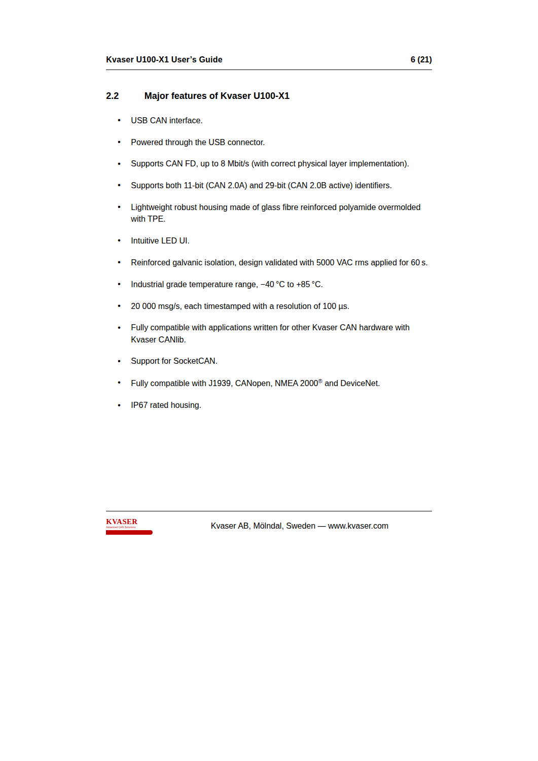Kvaser U100-X1 User’s Guide 6 (21)
2.2 Major features of Kvaser U100-X1
USB CAN interface.
Powered through the USB connector.
Supports CAN FD, up to 8 Mbit/s (with correct physical layer implementation).
Supports both 11-bit (CAN 2.0A) and 29-bit (CAN 2.0B active) identifiers.
Lightweight robust housing made of glass fibre reinforced polyamide overmolded with TPE.
Intuitive LED UI.
Reinforced galvanic isolation, design validated with 5000 VAC rms applied for 60 s.
Industrial grade temperature range, −40 °C to +85 °C.
20 000 msg/s, each timestamped with a resolution of 100 µs.
Fully compatible with applications written for other Kvaser CAN hardware with Kvaser CANlib.
Support for SocketCAN.
Fully compatible with J1939, CANopen, NMEA 2000® and DeviceNet.
IP67 rated housing.
KVASER Advanced CAN Solutions
Kvaser AB, Mölndal, Sweden — www.kvaser.com